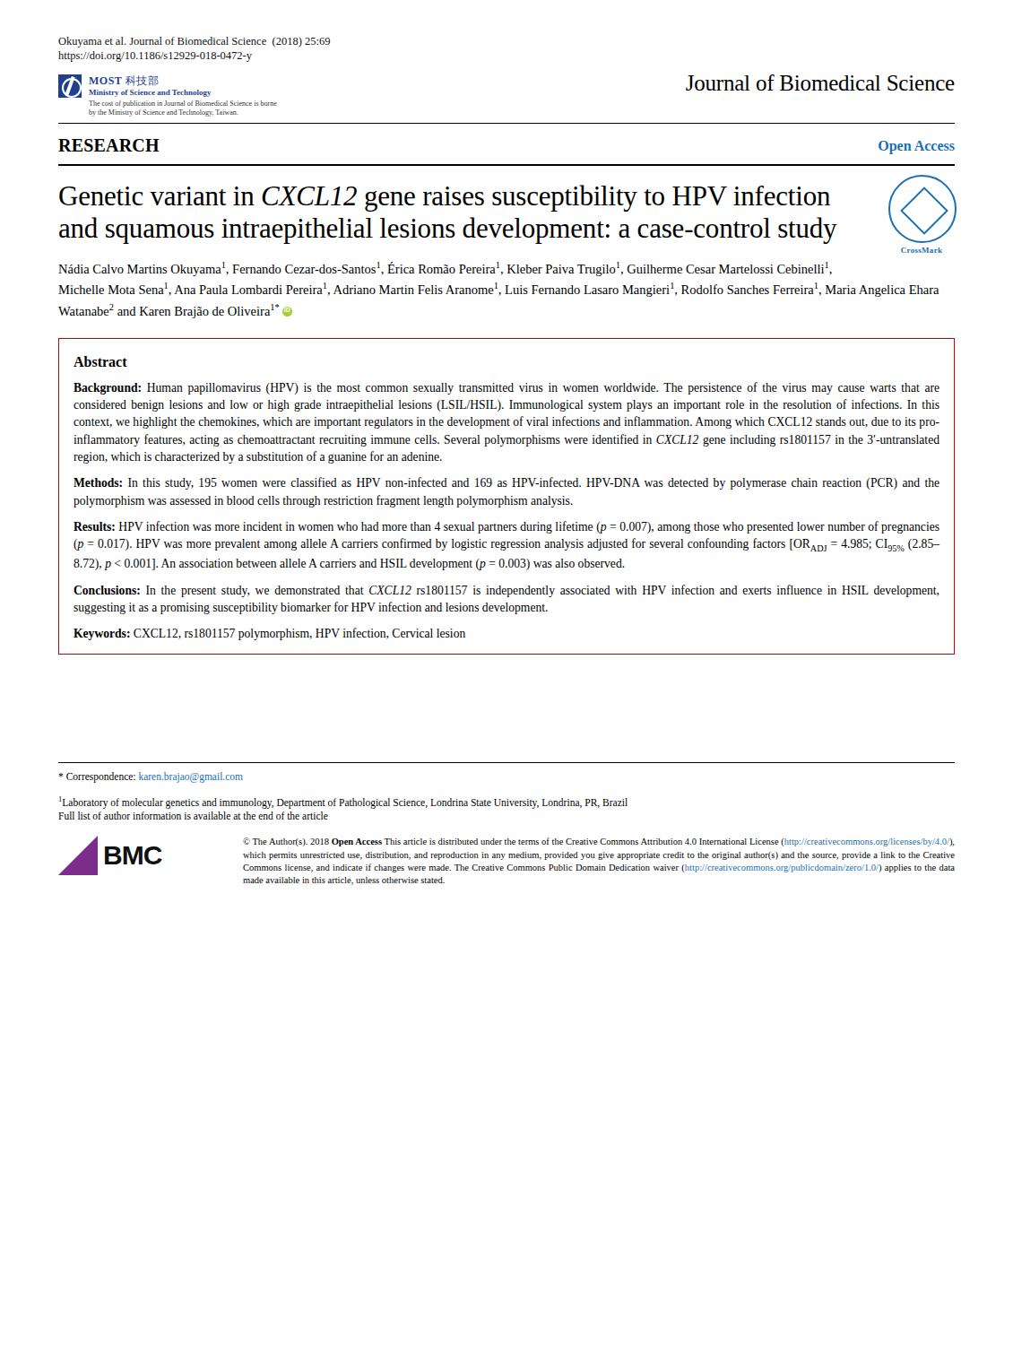Okuyama et al. Journal of Biomedical Science (2018) 25:69 https://doi.org/10.1186/s12929-018-0472-y
MOST 科技部
Ministry of Science and Technology
The cost of publication in Journal of Biomedical Science is borne by the Ministry of Science and Technology, Taiwan.
Journal of Biomedical Science
RESEARCH
Open Access
CrossMark
Genetic variant in CXCL12 gene raises susceptibility to HPV infection and squamous intraepithelial lesions development: a case-control study
Nádia Calvo Martins Okuyama1, Fernando Cezar-dos-Santos1, Érica Romão Pereira1, Kleber Paiva Trugilo1, Guilherme Cesar Martelossi Cebinelli1, Michelle Mota Sena1, Ana Paula Lombardi Pereira1, Adriano Martin Felis Aranome1, Luis Fernando Lasaro Mangieri1, Rodolfo Sanches Ferreira1, Maria Angelica Ehara Watanabe2 and Karen Brajão de Oliveira1*
Abstract
Background: Human papillomavirus (HPV) is the most common sexually transmitted virus in women worldwide. The persistence of the virus may cause warts that are considered benign lesions and low or high grade intraepithelial lesions (LSIL/HSIL). Immunological system plays an important role in the resolution of infections. In this context, we highlight the chemokines, which are important regulators in the development of viral infections and inflammation. Among which CXCL12 stands out, due to its pro-inflammatory features, acting as chemoattractant recruiting immune cells. Several polymorphisms were identified in CXCL12 gene including rs1801157 in the 3′-untranslated region, which is characterized by a substitution of a guanine for an adenine.
Methods: In this study, 195 women were classified as HPV non-infected and 169 as HPV-infected. HPV-DNA was detected by polymerase chain reaction (PCR) and the polymorphism was assessed in blood cells through restriction fragment length polymorphism analysis.
Results: HPV infection was more incident in women who had more than 4 sexual partners during lifetime (p = 0.007), among those who presented lower number of pregnancies (p = 0.017). HPV was more prevalent among allele A carriers confirmed by logistic regression analysis adjusted for several confounding factors [ORADJ = 4.985; CI95% (2.85–8.72), p < 0.001]. An association between allele A carriers and HSIL development (p = 0.003) was also observed.
Conclusions: In the present study, we demonstrated that CXCL12 rs1801157 is independently associated with HPV infection and exerts influence in HSIL development, suggesting it as a promising susceptibility biomarker for HPV infection and lesions development.
Keywords: CXCL12, rs1801157 polymorphism, HPV infection, Cervical lesion
* Correspondence: karen.brajao@gmail.com
1Laboratory of molecular genetics and immunology, Department of Pathological Science, Londrina State University, Londrina, PR, Brazil
Full list of author information is available at the end of the article
BMC
© The Author(s). 2018 Open Access This article is distributed under the terms of the Creative Commons Attribution 4.0 International License (http://creativecommons.org/licenses/by/4.0/), which permits unrestricted use, distribution, and reproduction in any medium, provided you give appropriate credit to the original author(s) and the source, provide a link to the Creative Commons license, and indicate if changes were made. The Creative Commons Public Domain Dedication waiver (http://creativecommons.org/publicdomain/zero/1.0/) applies to the data made available in this article, unless otherwise stated.